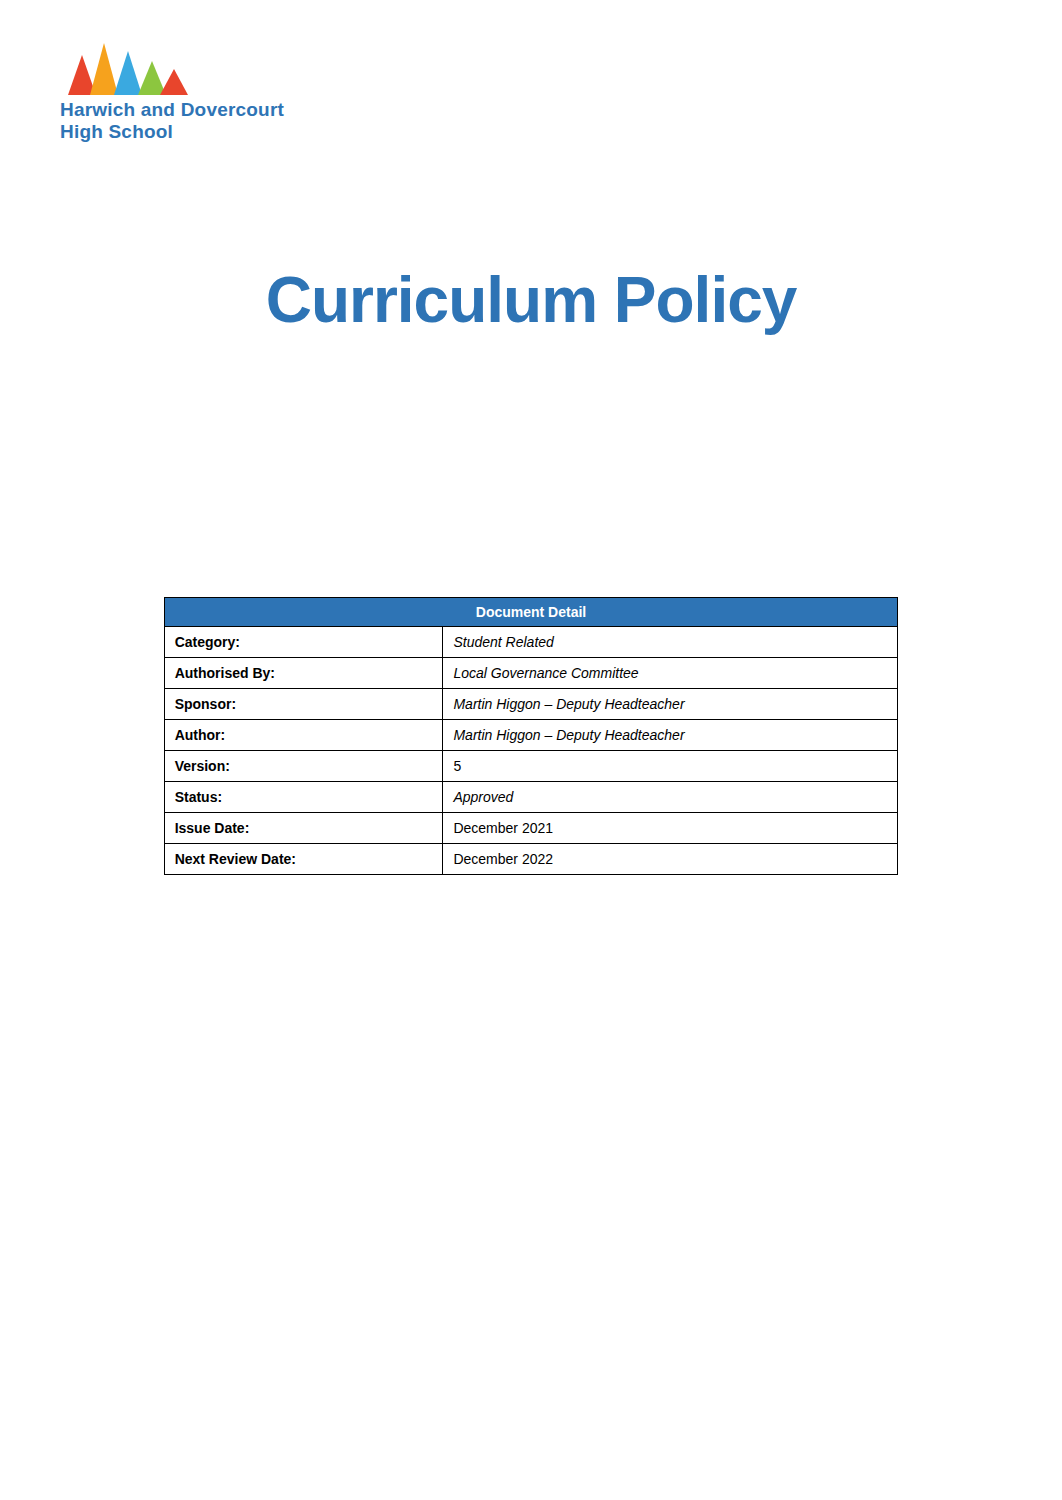Harwich and Dovercourt
High School
Curriculum Policy
Document Detail
| Category: | Student Related |
| Authorised By: | Local Governance Committee |
| Sponsor: | Martin Higgon – Deputy Headteacher |
| Author: | Martin Higgon – Deputy Headteacher |
| Version: | 5 |
| Status: | Approved |
| Issue Date: | December 2021 |
| Next Review Date: | December 2022 |